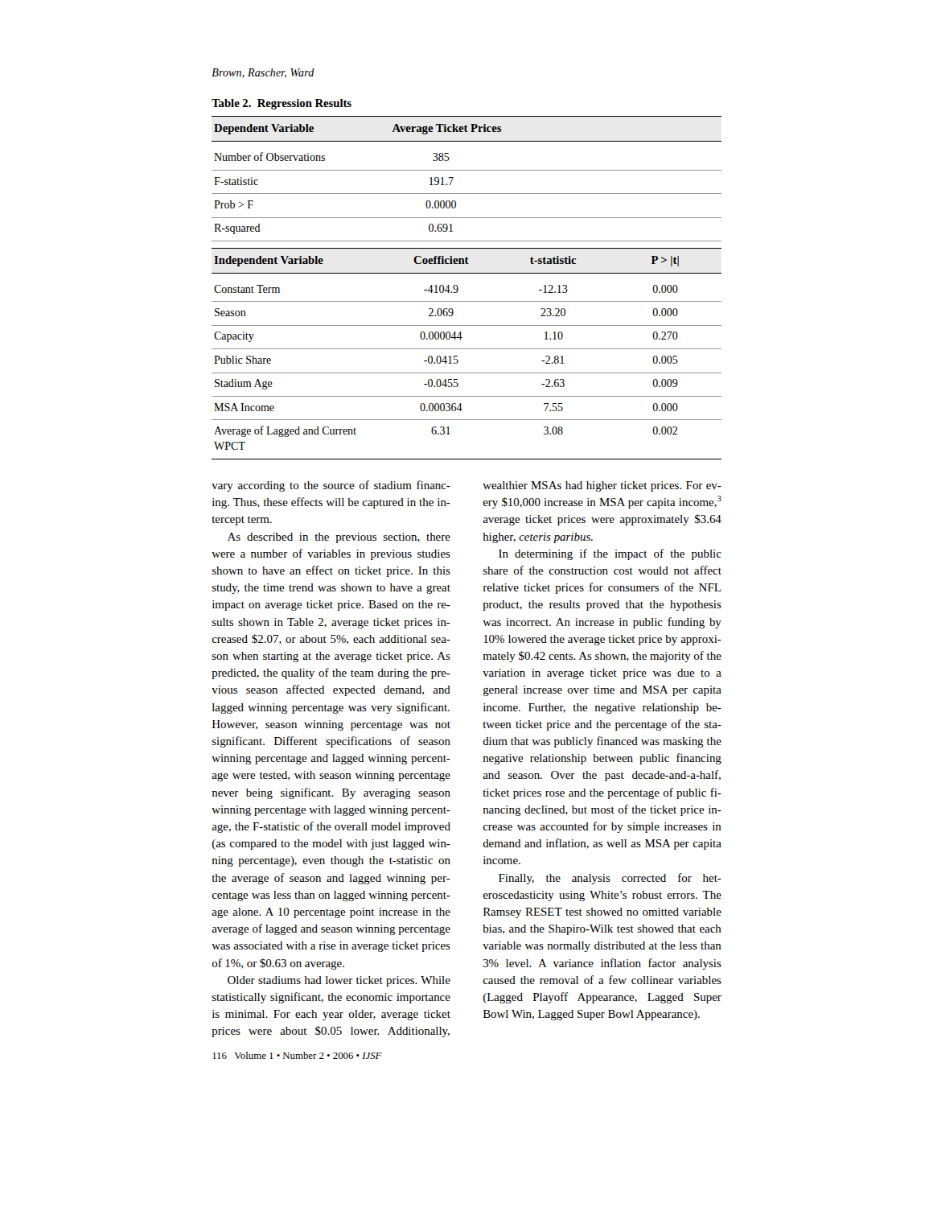Brown, Rascher, Ward
Table 2. Regression Results
| Dependent Variable | Average Ticket Prices |
| Number of Observations | 385 | | |
| F-statistic | 191.7 | | |
| Prob > F | 0.0000 | | |
| R-squared | 0.691 | | |
| Independent Variable | Coefficient | t-statistic | P > /t/ |
| Constant Term | -4104.9 | -12.13 | 0.000 |
| Season | 2.069 | 23.20 | 0.000 |
| Capacity | 0.000044 | 1.10 | 0.270 |
| Public Share | -0.0415 | -2.81 | 0.005 |
| Stadium Age | -0.0455 | -2.63 | 0.009 |
| MSA Income | 0.000364 | 7.55 | 0.000 |
| Average of Lagged and Current WPCT | 6.31 | 3.08 | 0.002 |
vary according to the source of stadium financing. Thus, these effects will be captured in the intercept term.
As described in the previous section, there were a number of variables in previous studies shown to have an effect on ticket price. In this study, the time trend was shown to have a great impact on average ticket price. Based on the results shown in Table 2, average ticket prices increased $2.07, or about 5%, each additional season when starting at the average ticket price. As predicted, the quality of the team during the previous season affected expected demand, and lagged winning percentage was very significant. However, season winning percentage was not significant. Different specifications of season winning percentage and lagged winning percentage were tested, with season winning percentage never being significant. By averaging season winning percentage with lagged winning percentage, the F-statistic of the overall model improved (as compared to the model with just lagged winning percentage), even though the t-statistic on the average of season and lagged winning percentage was less than on lagged winning percentage alone. A 10 percentage point increase in the average of lagged and season winning percentage was associated with a rise in average ticket prices of 1%, or $0.63 on average.
Older stadiums had lower ticket prices. While statistically significant, the economic importance is minimal. For each year older, average ticket prices were about $0.05 lower. Additionally, wealthier MSAs had higher ticket prices. For every $10,000 increase in MSA per capita income,3 average ticket prices were approximately $3.64 higher, ceteris paribus.
In determining if the impact of the public share of the construction cost would not affect relative ticket prices for consumers of the NFL product, the results proved that the hypothesis was incorrect. An increase in public funding by 10% lowered the average ticket price by approximately $0.42 cents. As shown, the majority of the variation in average ticket price was due to a general increase over time and MSA per capita income. Further, the negative relationship between ticket price and the percentage of the stadium that was publicly financed was masking the negative relationship between public financing and season. Over the past decade-and-a-half, ticket prices rose and the percentage of public financing declined, but most of the ticket price increase was accounted for by simple increases in demand and inflation, as well as MSA per capita income.
Finally, the analysis corrected for heteroscedasticity using White’s robust errors. The Ramsey RESET test showed no omitted variable bias, and the Shapiro-Wilk test showed that each variable was normally distributed at the less than 3% level. A variance inflation factor analysis caused the removal of a few collinear variables (Lagged Playoff Appearance, Lagged Super Bowl Win, Lagged Super Bowl Appearance).
116 Volume 1 • Number 2 • 2006 • IJSF